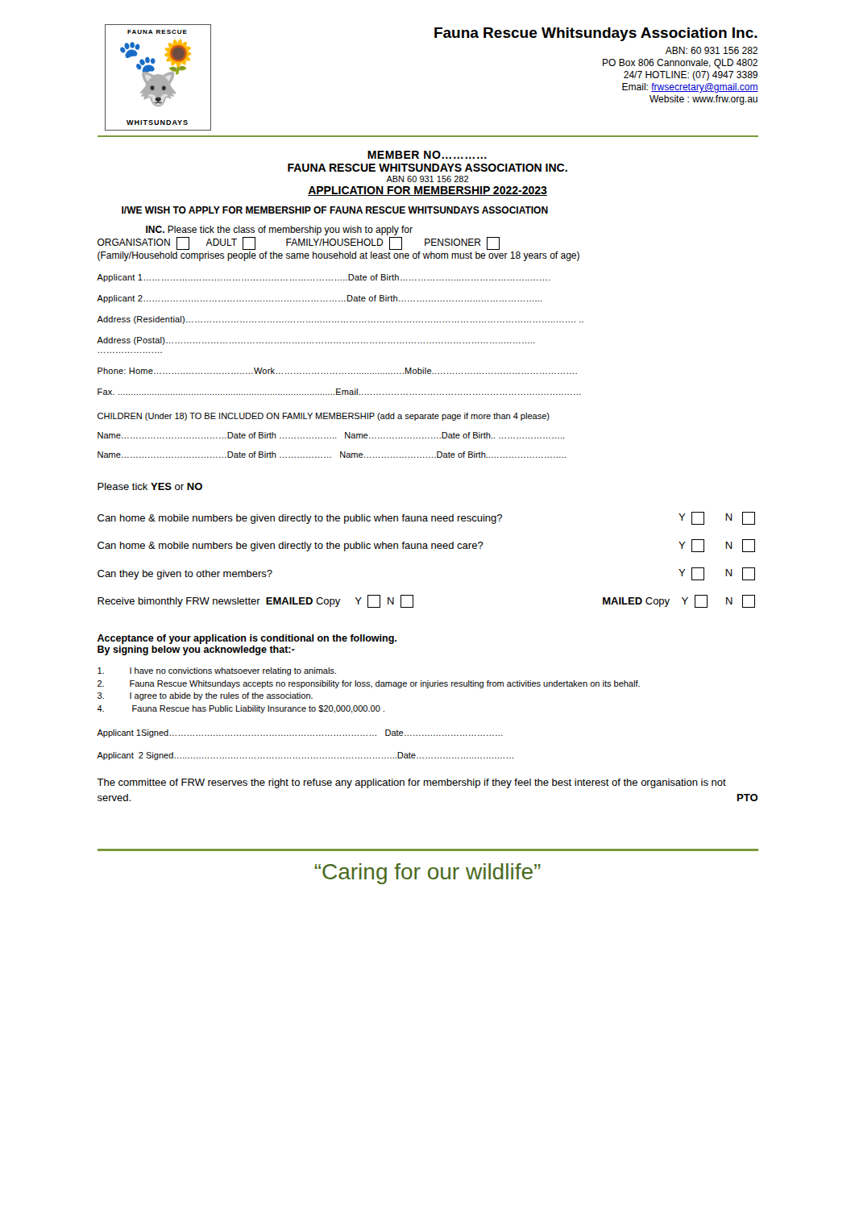FAUNA RESCUE
🐾🌻🐺
WHITSUNDAYS
Fauna Rescue Whitsundays Association Inc.
ABN: 60 931 156 282
PO Box 806 Cannonvale, QLD 4802
24/7 HOTLINE: (07) 4947 3389
Email: frwsecretary@gmail.com
Website : www.frw.org.au
MEMBER NO…………
FAUNA RESCUE WHITSUNDAYS ASSOCIATION INC.
ABN 60 931 156 282
APPLICATION FOR MEMBERSHIP 2022-2023
I/WE WISH TO APPLY FOR MEMBERSHIP OF FAUNA RESCUE WHITSUNDAYS ASSOCIATION
INC. Please tick the class of membership you wish to apply for
ORGANISATION ADULT FAMILY/HOUSEHOLD PENSIONER
(Family/Household comprises people of the same household at least one of whom must be over 18 years of age)
Applicant 1……………..…….……………….……………………..Date of Birth………………...…………………..…….
Applicant 2…………….…………………….………………………Date of Birth……….……………...………………...
Address (Residential)…………………………….………...………………………….………………………………………..……. ..
Address (Postal)………………………………………..…………………………….…………………………..………..
……………….…
Phone: Home………..………………..…Work………………………..............….Mobile..………….…………………………….
Fax. ...................................................................................Email..…………………………………………………..……..……
CHILDREN (Under 18) TO BE INCLUDED ON FAMILY MEMBERSHIP (add a separate page if more than 4 please)
Name………………………………Date of Birth ……………….. Name…………………….Date of Birth.. …………………..
Name………………………………Date of Birth ……………… Name…………………….Date of Birth..……………………..
Please tick YES or NO
| Can home & mobile numbers be given directly to the public when fauna need rescuing? | Y N |
| Can home & mobile numbers be given directly to the public when fauna need care? | Y N |
| Can they be given to other members? | Y N |
| Receive bimonthly FRW newsletter EMAILED Copy Y N | MAILED Copy Y N |
Acceptance of your application is conditional on the following.
By signing below you acknowledge that:-
1. I have no convictions whatsoever relating to animals.
2. Fauna Rescue Whitsundays accepts no responsibility for loss, damage or injuries resulting from activities undertaken on its behalf.
3. I agree to abide by the rules of the association.
4. Fauna Rescue has Public Liability Insurance to $20,000,000.00 .
Applicant 1Signed…………….…………………….………………………… Date……….……………………
Applicant 2 Signed…...….……….………………………………………………...Date………………..……..……
The committee of FRW reserves the right to refuse any application for membership if they feel the best interest of the organisation is not served.PTO
“Caring for our wildlife”